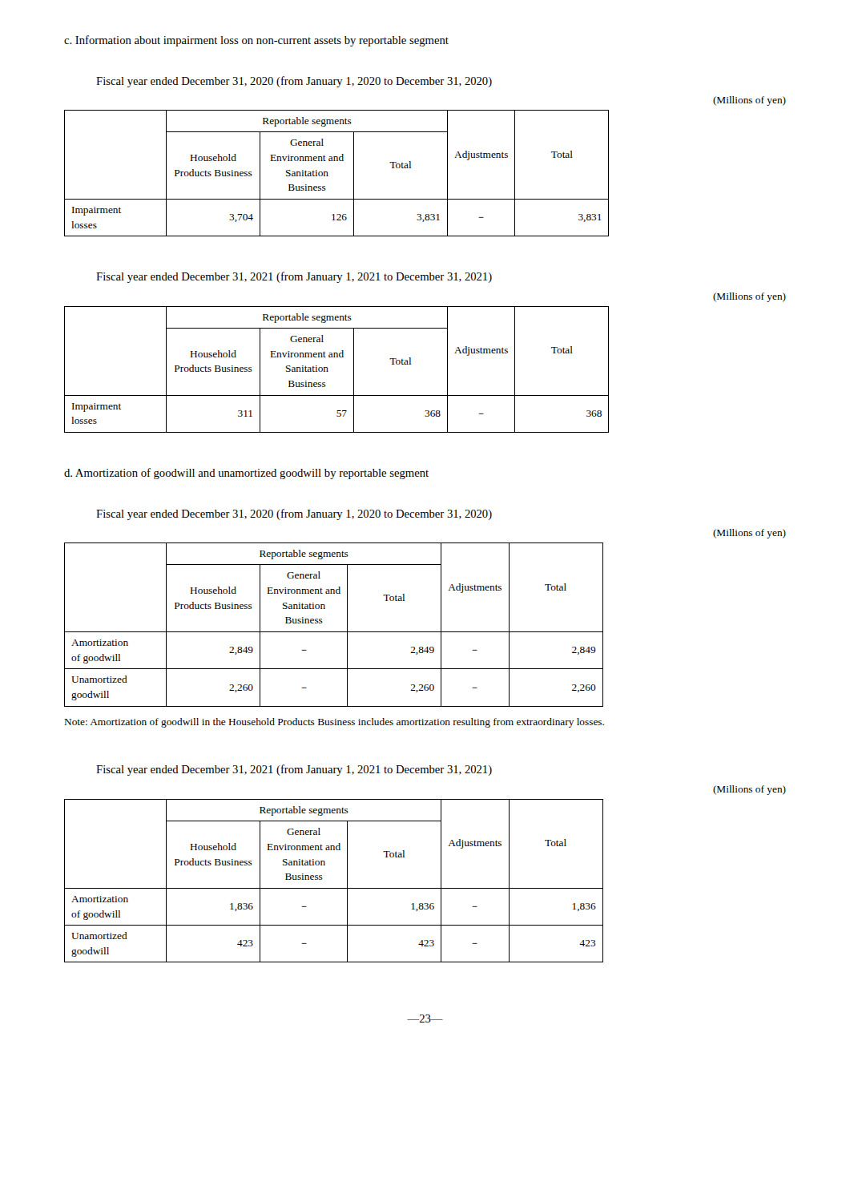c. Information about impairment loss on non-current assets by reportable segment
Fiscal year ended December 31, 2020 (from January 1, 2020 to December 31, 2020)
(Millions of yen)
| | Reportable segments | Adjustments | Total |
| Household Products Business | General Environment and Sanitation Business | Total |
| Impairment losses | 3,704 | 126 | 3,831 | － | 3,831 |
Fiscal year ended December 31, 2021 (from January 1, 2021 to December 31, 2021)
(Millions of yen)
| | Reportable segments | Adjustments | Total |
| Household Products Business | General Environment and Sanitation Business | Total |
| Impairment losses | 311 | 57 | 368 | － | 368 |
d. Amortization of goodwill and unamortized goodwill by reportable segment
Fiscal year ended December 31, 2020 (from January 1, 2020 to December 31, 2020)
(Millions of yen)
| | Reportable segments | Adjustments | Total |
| Household Products Business | General Environment and Sanitation Business | Total |
| Amortization of goodwill | 2,849 | － | 2,849 | － | 2,849 |
| Unamortized goodwill | 2,260 | － | 2,260 | － | 2,260 |
Note: Amortization of goodwill in the Household Products Business includes amortization resulting from extraordinary losses.
Fiscal year ended December 31, 2021 (from January 1, 2021 to December 31, 2021)
(Millions of yen)
| | Reportable segments | Adjustments | Total |
| Household Products Business | General Environment and Sanitation Business | Total |
| Amortization of goodwill | 1,836 | － | 1,836 | － | 1,836 |
| Unamortized goodwill | 423 | － | 423 | － | 423 |
―23―